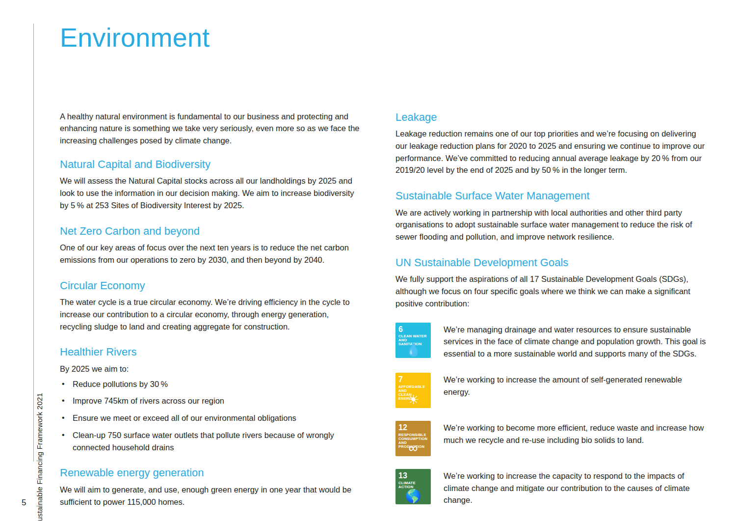Sustainable Financing Framework 2021
5
Environment
A healthy natural environment is fundamental to our business and protecting and enhancing nature is something we take very seriously, even more so as we face the increasing challenges posed by climate change.
Natural Capital and Biodiversity
We will assess the Natural Capital stocks across all our landholdings by 2025 and look to use the information in our decision making. We aim to increase biodiversity by 5 % at 253 Sites of Biodiversity Interest by 2025.
Net Zero Carbon and beyond
One of our key areas of focus over the next ten years is to reduce the net carbon emissions from our operations to zero by 2030, and then beyond by 2040.
Circular Economy
The water cycle is a true circular economy. We’re driving efficiency in the cycle to increase our contribution to a circular economy, through energy generation, recycling sludge to land and creating aggregate for construction.
Healthier Rivers
By 2025 we aim to:
Reduce pollutions by 30 %
Improve 745km of rivers across our region
Ensure we meet or exceed all of our environmental obligations
Clean-up 750 surface water outlets that pollute rivers because of wrongly connected household drains
Renewable energy generation
We will aim to generate, and use, enough green energy in one year that would be sufficient to power 115,000 homes.
Leakage
Leakage reduction remains one of our top priorities and we’re focusing on delivering our leakage reduction plans for 2020 to 2025 and ensuring we continue to improve our performance. We’ve committed to reducing annual average leakage by 20 % from our 2019/20 level by the end of 2025 and by 50 % in the longer term.
Sustainable Surface Water Management
We are actively working in partnership with local authorities and other third party organisations to adopt sustainable surface water management to reduce the risk of sewer flooding and pollution, and improve network resilience.
UN Sustainable Development Goals
We fully support the aspirations of all 17 Sustainable Development Goals (SDGs), although we focus on four specific goals where we think we can make a significant positive contribution:
6 Clean water
and sanitation 💧
We’re managing drainage and water resources to ensure sustainable services in the face of climate change and population growth. This goal is essential to a more sustainable world and supports many of the SDGs.
7 Affordable and
clean energy ☀
We’re working to increase the amount of self-generated renewable energy.
12 Responsible
consumption
and production ∞
We’re working to become more efficient, reduce waste and increase how much we recycle and re-use including bio solids to land.
13 Climate
action 🌎
We’re working to increase the capacity to respond to the impacts of climate change and mitigate our contribution to the causes of climate change.